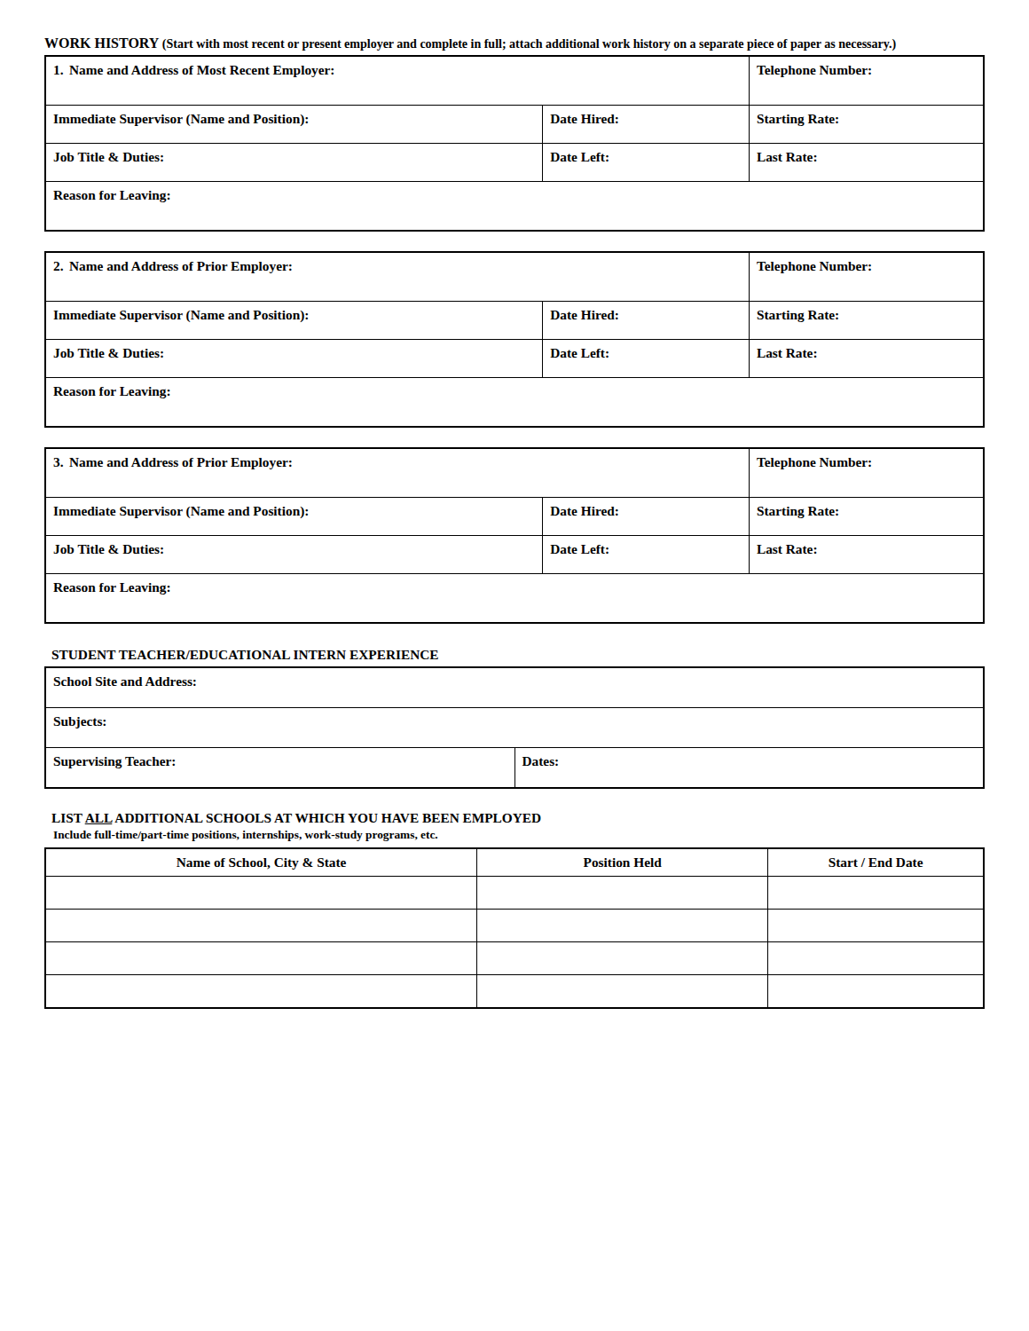WORK HISTORY (Start with most recent or present employer and complete in full; attach additional work history on a separate piece of paper as necessary.)
| 1. Name and Address of Most Recent Employer: | Telephone Number: |
| Immediate Supervisor (Name and Position): | Date Hired: | Starting Rate: |
| Job Title & Duties: | Date Left: | Last Rate: |
| Reason for Leaving: |
| 2. Name and Address of Prior Employer: | Telephone Number: |
| Immediate Supervisor (Name and Position): | Date Hired: | Starting Rate: |
| Job Title & Duties: | Date Left: | Last Rate: |
| Reason for Leaving: |
| 3. Name and Address of Prior Employer: | Telephone Number: |
| Immediate Supervisor (Name and Position): | Date Hired: | Starting Rate: |
| Job Title & Duties: | Date Left: | Last Rate: |
| Reason for Leaving: |
STUDENT TEACHER/EDUCATIONAL INTERN EXPERIENCE
| School Site and Address: |
| Subjects: |
| Supervising Teacher: | Dates: |
LIST ALL ADDITIONAL SCHOOLS AT WHICH YOU HAVE BEEN EMPLOYED
Include full-time/part-time positions, internships, work-study programs, etc.
| Name of School, City & State | Position Held | Start / End Date |
| --- | --- | --- |